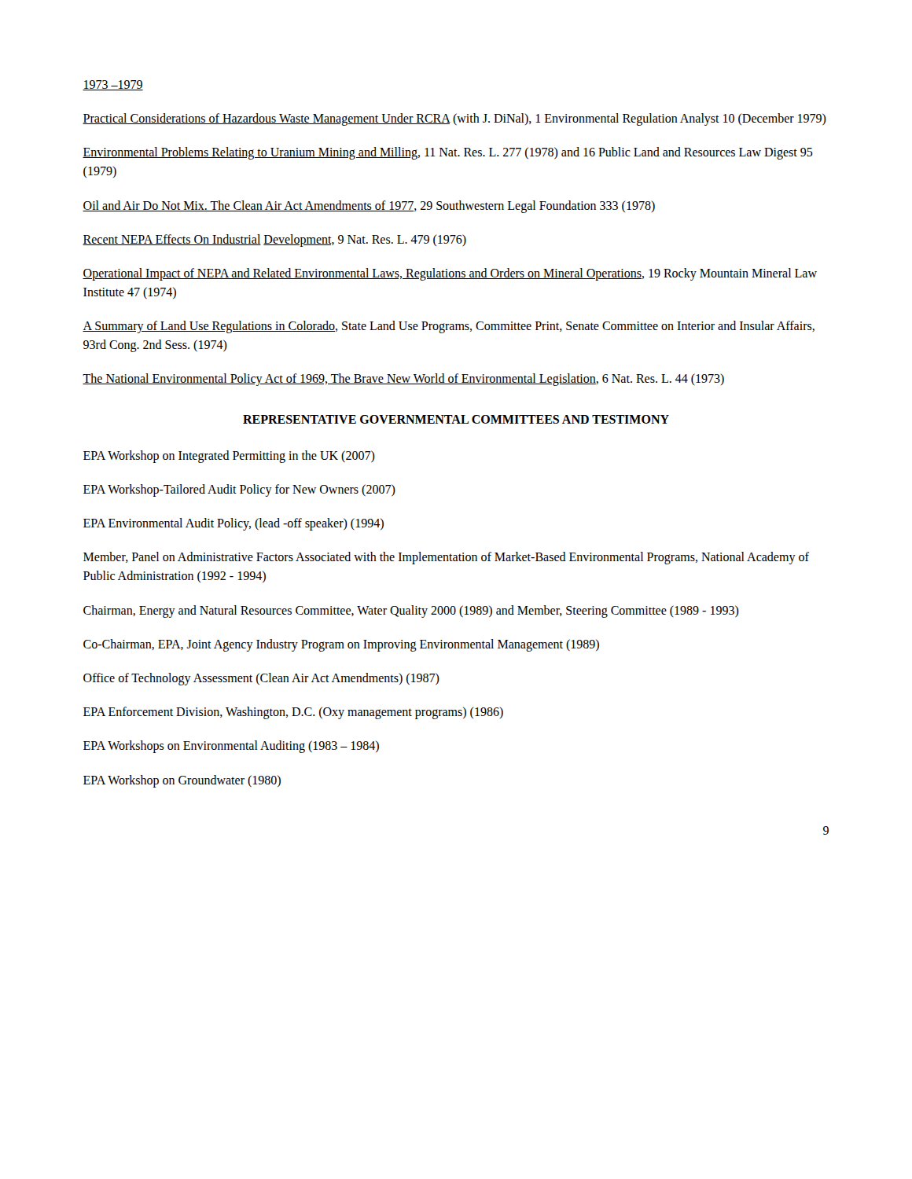1973 –1979
Practical Considerations of Hazardous Waste Management Under RCRA (with J. DiNal), 1 Environmental Regulation Analyst 10 (December 1979)
Environmental Problems Relating to Uranium Mining and Milling, 11 Nat. Res. L. 277 (1978) and 16 Public Land and Resources Law Digest 95 (1979)
Oil and Air Do Not Mix. The Clean Air Act Amendments of 1977, 29 Southwestern Legal Foundation 333 (1978)
Recent NEPA Effects On Industrial Development, 9 Nat. Res. L. 479 (1976)
Operational Impact of NEPA and Related Environmental Laws, Regulations and Orders on Mineral Operations, 19 Rocky Mountain Mineral Law Institute 47 (1974)
A Summary of Land Use Regulations in Colorado, State Land Use Programs, Committee Print, Senate Committee on Interior and Insular Affairs, 93rd Cong. 2nd Sess. (1974)
The National Environmental Policy Act of 1969, The Brave New World of Environmental Legislation, 6 Nat. Res. L. 44 (1973)
REPRESENTATIVE GOVERNMENTAL COMMITTEES AND TESTIMONY
EPA Workshop on Integrated Permitting in the UK (2007)
EPA Workshop-Tailored Audit Policy for New Owners (2007)
EPA Environmental Audit Policy, (lead -off speaker) (1994)
Member, Panel on Administrative Factors Associated with the Implementation of Market-Based Environmental Programs, National Academy of Public Administration (1992 - 1994)
Chairman, Energy and Natural Resources Committee, Water Quality 2000 (1989) and Member, Steering Committee (1989 - 1993)
Co-Chairman, EPA, Joint Agency Industry Program on Improving Environmental Management (1989)
Office of Technology Assessment (Clean Air Act Amendments) (1987)
EPA Enforcement Division, Washington, D.C. (Oxy management programs) (1986)
EPA Workshops on Environmental Auditing (1983 – 1984)
EPA Workshop on Groundwater (1980)
9